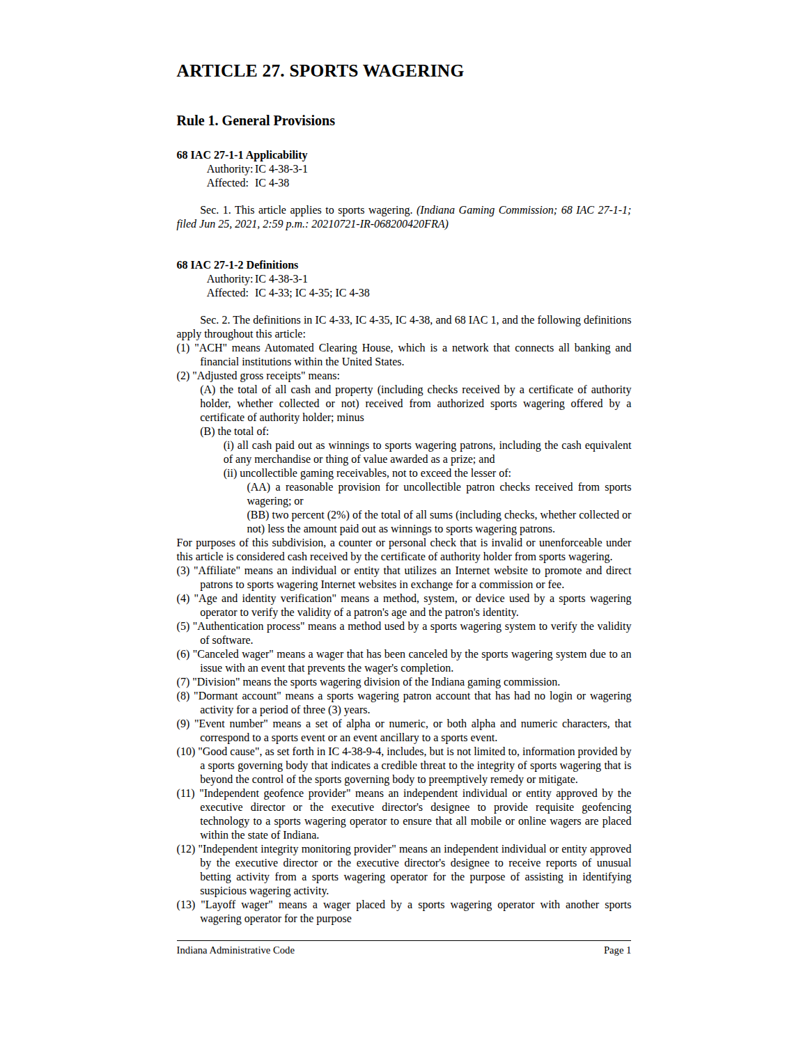ARTICLE 27. SPORTS WAGERING
Rule 1. General Provisions
68 IAC 27-1-1 Applicability
Authority: IC 4-38-3-1
Affected: IC 4-38
Sec. 1. This article applies to sports wagering. (Indiana Gaming Commission; 68 IAC 27-1-1; filed Jun 25, 2021, 2:59 p.m.: 20210721-IR-068200420FRA)
68 IAC 27-1-2 Definitions
Authority: IC 4-38-3-1
Affected: IC 4-33; IC 4-35; IC 4-38
Sec. 2. The definitions in IC 4-33, IC 4-35, IC 4-38, and 68 IAC 1, and the following definitions apply throughout this article:
(1) "ACH" means Automated Clearing House, which is a network that connects all banking and financial institutions within the United States.
(2) "Adjusted gross receipts" means:
(A) the total of all cash and property (including checks received by a certificate of authority holder, whether collected or not) received from authorized sports wagering offered by a certificate of authority holder; minus
(B) the total of:
(i) all cash paid out as winnings to sports wagering patrons, including the cash equivalent of any merchandise or thing of value awarded as a prize; and
(ii) uncollectible gaming receivables, not to exceed the lesser of:
(AA) a reasonable provision for uncollectible patron checks received from sports wagering; or
(BB) two percent (2%) of the total of all sums (including checks, whether collected or not) less the amount paid out as winnings to sports wagering patrons.
For purposes of this subdivision, a counter or personal check that is invalid or unenforceable under this article is considered cash received by the certificate of authority holder from sports wagering.
(3) "Affiliate" means an individual or entity that utilizes an Internet website to promote and direct patrons to sports wagering Internet websites in exchange for a commission or fee.
(4) "Age and identity verification" means a method, system, or device used by a sports wagering operator to verify the validity of a patron's age and the patron's identity.
(5) "Authentication process" means a method used by a sports wagering system to verify the validity of software.
(6) "Canceled wager" means a wager that has been canceled by the sports wagering system due to an issue with an event that prevents the wager's completion.
(7) "Division" means the sports wagering division of the Indiana gaming commission.
(8) "Dormant account" means a sports wagering patron account that has had no login or wagering activity for a period of three (3) years.
(9) "Event number" means a set of alpha or numeric, or both alpha and numeric characters, that correspond to a sports event or an event ancillary to a sports event.
(10) "Good cause", as set forth in IC 4-38-9-4, includes, but is not limited to, information provided by a sports governing body that indicates a credible threat to the integrity of sports wagering that is beyond the control of the sports governing body to preemptively remedy or mitigate.
(11) "Independent geofence provider" means an independent individual or entity approved by the executive director or the executive director's designee to provide requisite geofencing technology to a sports wagering operator to ensure that all mobile or online wagers are placed within the state of Indiana.
(12) "Independent integrity monitoring provider" means an independent individual or entity approved by the executive director or the executive director's designee to receive reports of unusual betting activity from a sports wagering operator for the purpose of assisting in identifying suspicious wagering activity.
(13) "Layoff wager" means a wager placed by a sports wagering operator with another sports wagering operator for the purpose
Indiana Administrative Code Page 1